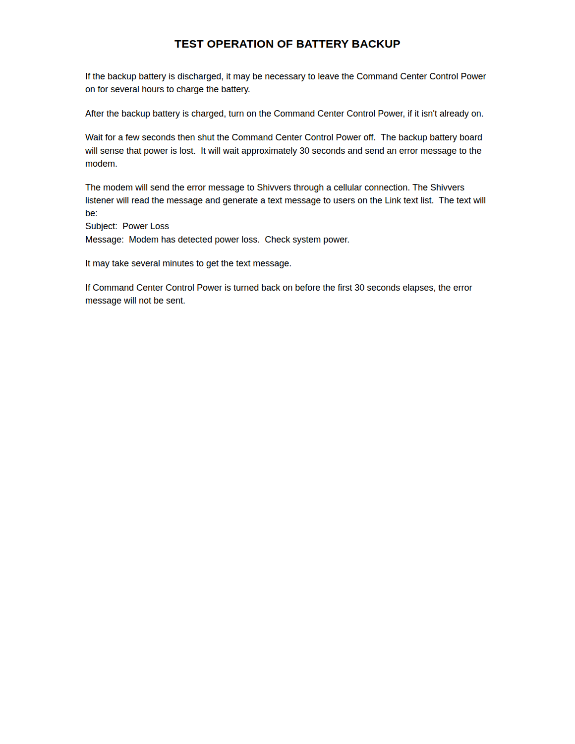TEST OPERATION OF BATTERY BACKUP
If the backup battery is discharged, it may be necessary to leave the Command Center Control Power on for several hours to charge the battery.
After the backup battery is charged, turn on the Command Center Control Power, if it isn't already on.
Wait for a few seconds then shut the Command Center Control Power off. The backup battery board will sense that power is lost. It will wait approximately 30 seconds and send an error message to the modem.
The modem will send the error message to Shivvers through a cellular connection. The Shivvers listener will read the message and generate a text message to users on the Link text list. The text will be:
Subject: Power Loss
Message: Modem has detected power loss. Check system power.
It may take several minutes to get the text message.
If Command Center Control Power is turned back on before the first 30 seconds elapses, the error message will not be sent.